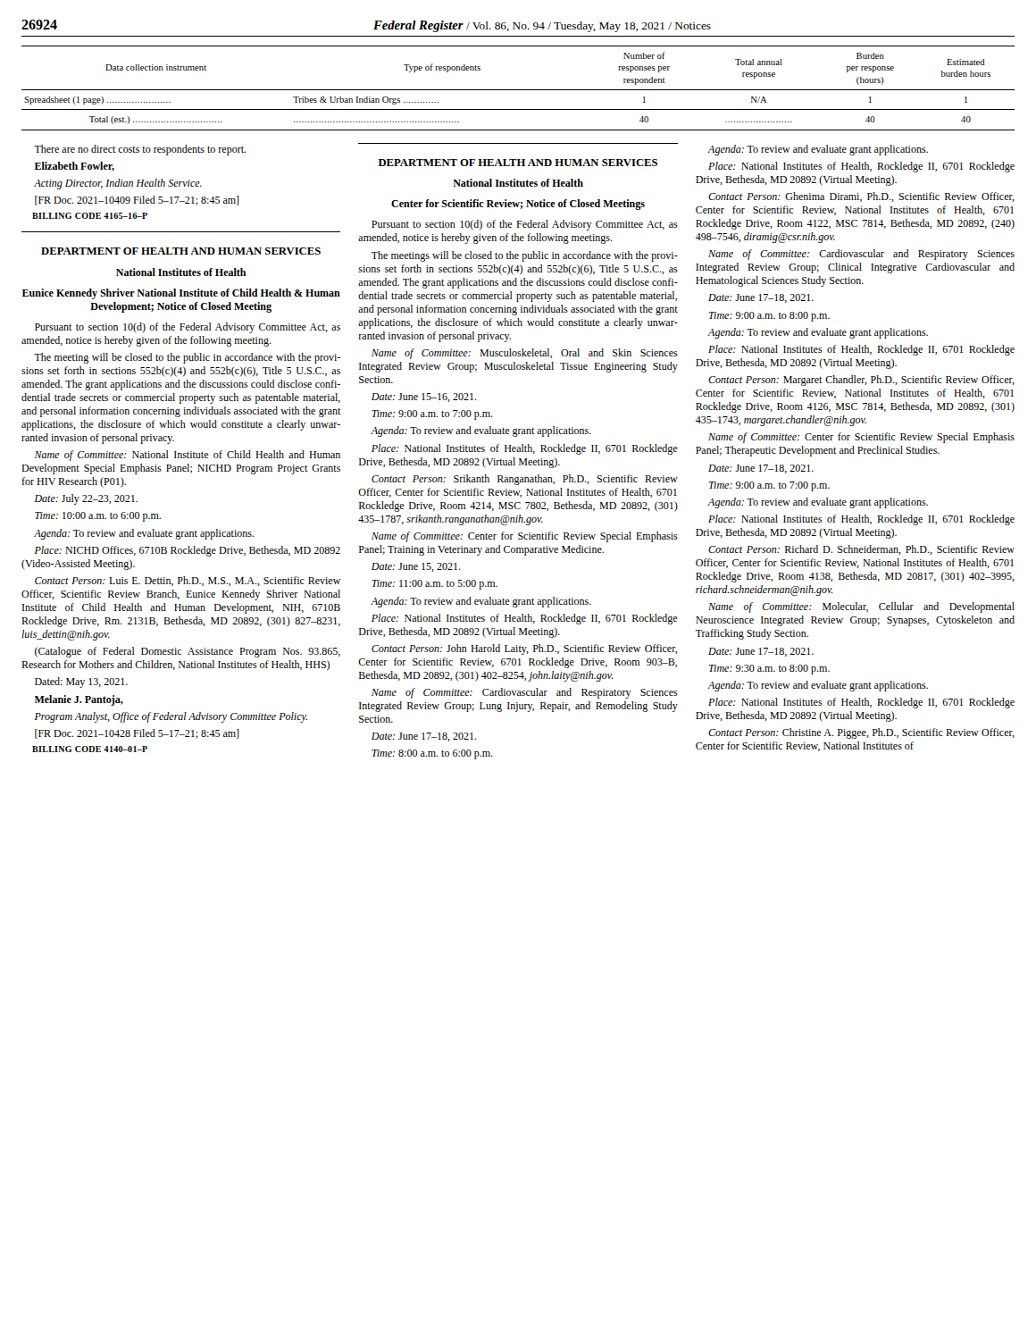26924
Federal Register / Vol. 86, No. 94 / Tuesday, May 18, 2021 / Notices
| Data collection instrument | Type of respondents | Number of responses per respondent | Total annual response | Burden per response (hours) | Estimated burden hours |
| --- | --- | --- | --- | --- | --- |
| Spreadsheet (1 page) ....................... | Tribes & Urban Indian Orgs ............. | 1 | N/A | 1 | 1 |
| Total (est.) ................................ | ........................................................... | 40 | ........................ | 40 | 40 |
There are no direct costs to respondents to report.
Elizabeth Fowler,
Acting Director, Indian Health Service.
[FR Doc. 2021–10409 Filed 5–17–21; 8:45 am]
BILLING CODE 4165–16–P
DEPARTMENT OF HEALTH AND HUMAN SERVICES
National Institutes of Health
Eunice Kennedy Shriver National Institute of Child Health & Human Development; Notice of Closed Meeting
Pursuant to section 10(d) of the Federal Advisory Committee Act, as amended, notice is hereby given of the following meeting.
The meeting will be closed to the public in accordance with the provisions set forth in sections 552b(c)(4) and 552b(c)(6), Title 5 U.S.C., as amended. The grant applications and the discussions could disclose confidential trade secrets or commercial property such as patentable material, and personal information concerning individuals associated with the grant applications, the disclosure of which would constitute a clearly unwarranted invasion of personal privacy.
Name of Committee: National Institute of Child Health and Human Development Special Emphasis Panel; NICHD Program Project Grants for HIV Research (P01).
Date: July 22–23, 2021.
Time: 10:00 a.m. to 6:00 p.m.
Agenda: To review and evaluate grant applications.
Place: NICHD Offices, 6710B Rockledge Drive, Bethesda, MD 20892 (Video-Assisted Meeting).
Contact Person: Luis E. Dettin, Ph.D., M.S., M.A., Scientific Review Officer, Scientific Review Branch, Eunice Kennedy Shriver National Institute of Child Health and Human Development, NIH, 6710B Rockledge Drive, Rm. 2131B, Bethesda, MD 20892, (301) 827–8231, luis_dettin@nih.gov.
(Catalogue of Federal Domestic Assistance Program Nos. 93.865, Research for Mothers and Children, National Institutes of Health, HHS)
Dated: May 13, 2021.
Melanie J. Pantoja,
Program Analyst, Office of Federal Advisory Committee Policy.
[FR Doc. 2021–10428 Filed 5–17–21; 8:45 am]
BILLING CODE 4140–01–P
DEPARTMENT OF HEALTH AND HUMAN SERVICES
National Institutes of Health
Center for Scientific Review; Notice of Closed Meetings
Pursuant to section 10(d) of the Federal Advisory Committee Act, as amended, notice is hereby given of the following meetings.
The meetings will be closed to the public in accordance with the provisions set forth in sections 552b(c)(4) and 552b(c)(6), Title 5 U.S.C., as amended. The grant applications and the discussions could disclose confidential trade secrets or commercial property such as patentable material, and personal information concerning individuals associated with the grant applications, the disclosure of which would constitute a clearly unwarranted invasion of personal privacy.
Name of Committee: Musculoskeletal, Oral and Skin Sciences Integrated Review Group; Musculoskeletal Tissue Engineering Study Section.
Date: June 15–16, 2021.
Time: 9:00 a.m. to 7:00 p.m.
Agenda: To review and evaluate grant applications.
Place: National Institutes of Health, Rockledge II, 6701 Rockledge Drive, Bethesda, MD 20892 (Virtual Meeting).
Contact Person: Srikanth Ranganathan, Ph.D., Scientific Review Officer, Center for Scientific Review, National Institutes of Health, 6701 Rockledge Drive, Room 4214, MSC 7802, Bethesda, MD 20892, (301) 435–1787, srikanth.ranganathan@nih.gov.
Name of Committee: Center for Scientific Review Special Emphasis Panel; Training in Veterinary and Comparative Medicine.
Date: June 15, 2021.
Time: 11:00 a.m. to 5:00 p.m.
Agenda: To review and evaluate grant applications.
Place: National Institutes of Health, Rockledge II, 6701 Rockledge Drive, Bethesda, MD 20892 (Virtual Meeting).
Contact Person: John Harold Laity, Ph.D., Scientific Review Officer, Center for Scientific Review, 6701 Rockledge Drive, Room 903–B, Bethesda, MD 20892, (301) 402–8254, john.laity@nih.gov.
Name of Committee: Cardiovascular and Respiratory Sciences Integrated Review Group; Lung Injury, Repair, and Remodeling Study Section.
Date: June 17–18, 2021.
Time: 8:00 a.m. to 6:00 p.m.
Agenda: To review and evaluate grant applications.
Place: National Institutes of Health, Rockledge II, 6701 Rockledge Drive, Bethesda, MD 20892 (Virtual Meeting).
Contact Person: Ghenima Dirami, Ph.D., Scientific Review Officer, Center for Scientific Review, National Institutes of Health, 6701 Rockledge Drive, Room 4122, MSC 7814, Bethesda, MD 20892, (240) 498–7546, diramig@csr.nih.gov.
Name of Committee: Cardiovascular and Respiratory Sciences Integrated Review Group; Clinical Integrative Cardiovascular and Hematological Sciences Study Section.
Date: June 17–18, 2021.
Time: 9:00 a.m. to 8:00 p.m.
Agenda: To review and evaluate grant applications.
Place: National Institutes of Health, Rockledge II, 6701 Rockledge Drive, Bethesda, MD 20892 (Virtual Meeting).
Contact Person: Margaret Chandler, Ph.D., Scientific Review Officer, Center for Scientific Review, National Institutes of Health, 6701 Rockledge Drive, Room 4126, MSC 7814, Bethesda, MD 20892, (301) 435–1743, margaret.chandler@nih.gov.
Name of Committee: Center for Scientific Review Special Emphasis Panel; Therapeutic Development and Preclinical Studies.
Date: June 17–18, 2021.
Time: 9:00 a.m. to 7:00 p.m.
Agenda: To review and evaluate grant applications.
Place: National Institutes of Health, Rockledge II, 6701 Rockledge Drive, Bethesda, MD 20892 (Virtual Meeting).
Contact Person: Richard D. Schneiderman, Ph.D., Scientific Review Officer, Center for Scientific Review, National Institutes of Health, 6701 Rockledge Drive, Room 4138, Bethesda, MD 20817, (301) 402–3995, richard.schneiderman@nih.gov.
Name of Committee: Molecular, Cellular and Developmental Neuroscience Integrated Review Group; Synapses, Cytoskeleton and Trafficking Study Section.
Date: June 17–18, 2021.
Time: 9:30 a.m. to 8:00 p.m.
Agenda: To review and evaluate grant applications.
Place: National Institutes of Health, Rockledge II, 6701 Rockledge Drive, Bethesda, MD 20892 (Virtual Meeting).
Contact Person: Christine A. Piggee, Ph.D., Scientific Review Officer, Center for Scientific Review, National Institutes of